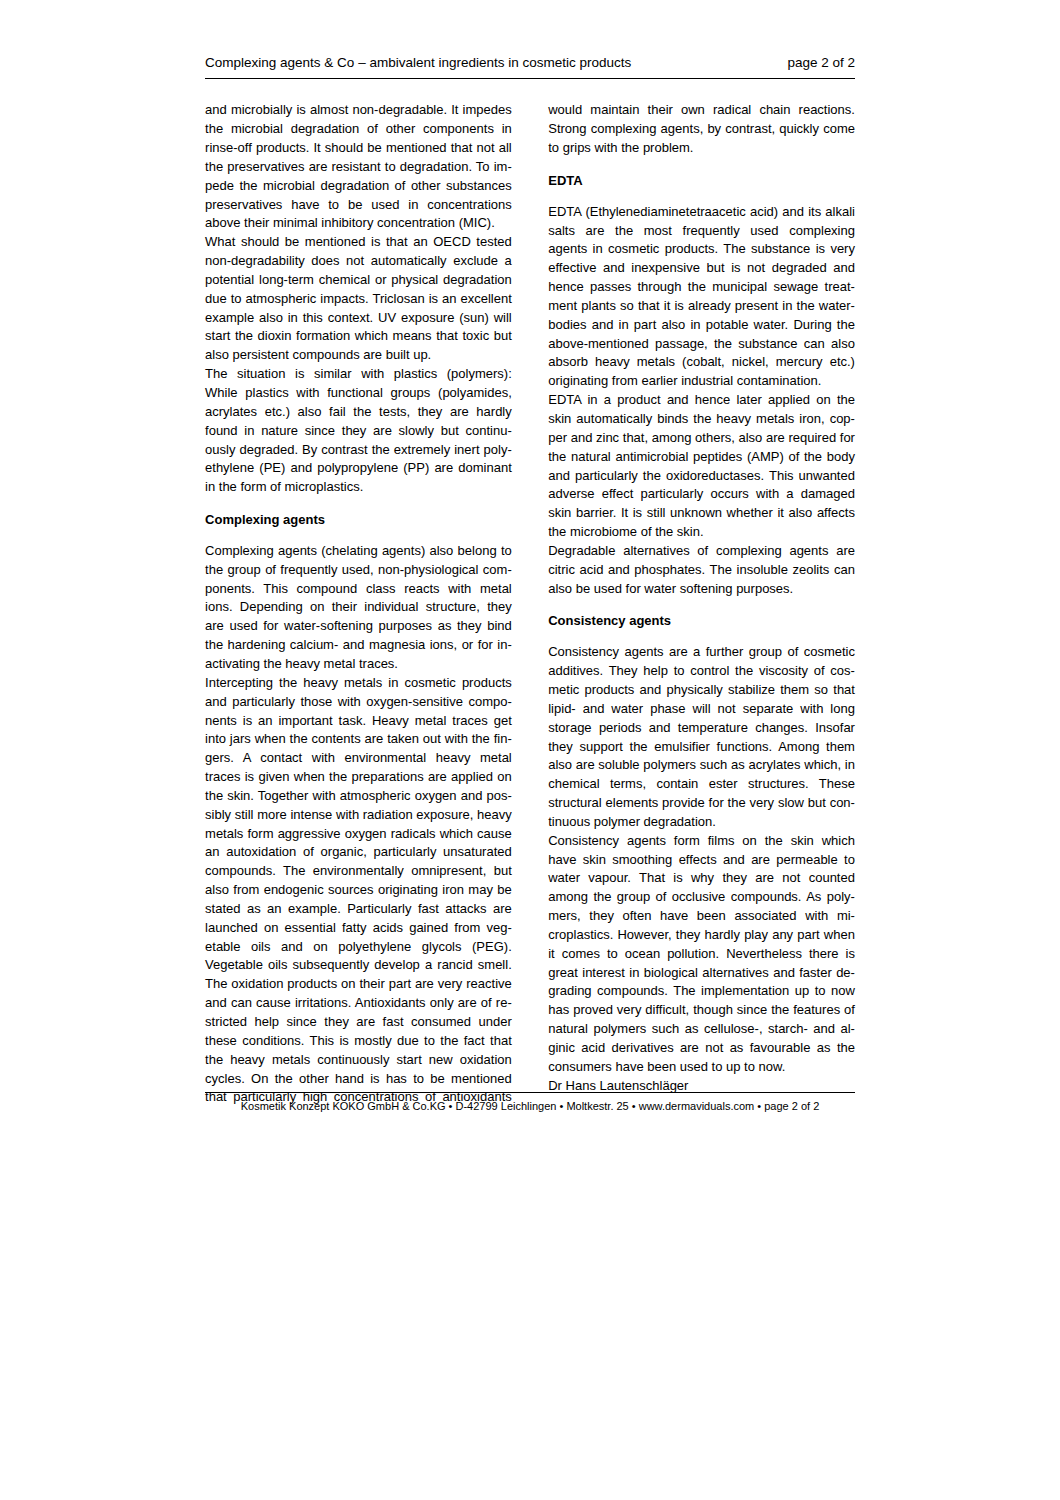Complexing agents & Co – ambivalent ingredients in cosmetic products
page 2 of 2
and microbially is almost non-degradable. It impedes the microbial degradation of other components in rinse-off products. It should be mentioned that not all the preservatives are resistant to degradation. To impede the microbial degradation of other substances preservatives have to be used in concentrations above their minimal inhibitory concentration (MIC).
What should be mentioned is that an OECD tested non-degradability does not automatically exclude a potential long-term chemical or physical degradation due to atmospheric impacts. Triclosan is an excellent example also in this context. UV exposure (sun) will start the dioxin formation which means that toxic but also persistent compounds are built up.
The situation is similar with plastics (polymers): While plastics with functional groups (polyamides, acrylates etc.) also fail the tests, they are hardly found in nature since they are slowly but continuously degraded. By contrast the extremely inert polyethylene (PE) and polypropylene (PP) are dominant in the form of microplastics.
Complexing agents
Complexing agents (chelating agents) also belong to the group of frequently used, non-physiological components. This compound class reacts with metal ions. Depending on their individual structure, they are used for water-softening purposes as they bind the hardening calcium- and magnesia ions, or for inactivating the heavy metal traces.
Intercepting the heavy metals in cosmetic products and particularly those with oxygen-sensitive components is an important task. Heavy metal traces get into jars when the contents are taken out with the fingers. A contact with environmental heavy metal traces is given when the preparations are applied on the skin. Together with atmospheric oxygen and possibly still more intense with radiation exposure, heavy metals form aggressive oxygen radicals which cause an autoxidation of organic, particularly unsaturated compounds. The environmentally omnipresent, but also from endogenic sources originating iron may be stated as an example. Particularly fast attacks are launched on essential fatty acids gained from vegetable oils and on polyethylene glycols (PEG). Vegetable oils subsequently develop a rancid smell. The oxidation products on their part are very reactive and can cause irritations. Antioxidants only are of restricted help since they are fast consumed under these conditions. This is mostly due to the fact that the heavy metals continuously start new oxidation cycles. On the other hand is has to be mentioned that particularly high concentrations of antioxidants would maintain their own radical chain reactions. Strong complexing agents, by contrast, quickly come to grips with the problem.
EDTA
EDTA (Ethylenediaminetetraacetic acid) and its alkali salts are the most frequently used complexing agents in cosmetic products. The substance is very effective and inexpensive but is not degraded and hence passes through the municipal sewage treatment plants so that it is already present in the waterbodies and in part also in potable water. During the above-mentioned passage, the substance can also absorb heavy metals (cobalt, nickel, mercury etc.) originating from earlier industrial contamination.
EDTA in a product and hence later applied on the skin automatically binds the heavy metals iron, copper and zinc that, among others, also are required for the natural antimicrobial peptides (AMP) of the body and particularly the oxidoreductases. This unwanted adverse effect particularly occurs with a damaged skin barrier. It is still unknown whether it also affects the microbiome of the skin.
Degradable alternatives of complexing agents are citric acid and phosphates. The insoluble zeolits can also be used for water softening purposes.
Consistency agents
Consistency agents are a further group of cosmetic additives. They help to control the viscosity of cosmetic products and physically stabilize them so that lipid- and water phase will not separate with long storage periods and temperature changes. Insofar they support the emulsifier functions. Among them also are soluble polymers such as acrylates which, in chemical terms, contain ester structures. These structural elements provide for the very slow but continuous polymer degradation.
Consistency agents form films on the skin which have skin smoothing effects and are permeable to water vapour. That is why they are not counted among the group of occlusive compounds. As polymers, they often have been associated with microplastics. However, they hardly play any part when it comes to ocean pollution. Nevertheless there is great interest in biological alternatives and faster degrading compounds. The implementation up to now has proved very difficult, though since the features of natural polymers such as cellulose-, starch- and alginic acid derivatives are not as favourable as the consumers have been used to up to now.
Dr Hans Lautenschläger
Kosmetik Konzept KOKO GmbH & Co.KG • D-42799 Leichlingen • Moltkestr. 25 • www.dermaviduals.com • page 2 of 2